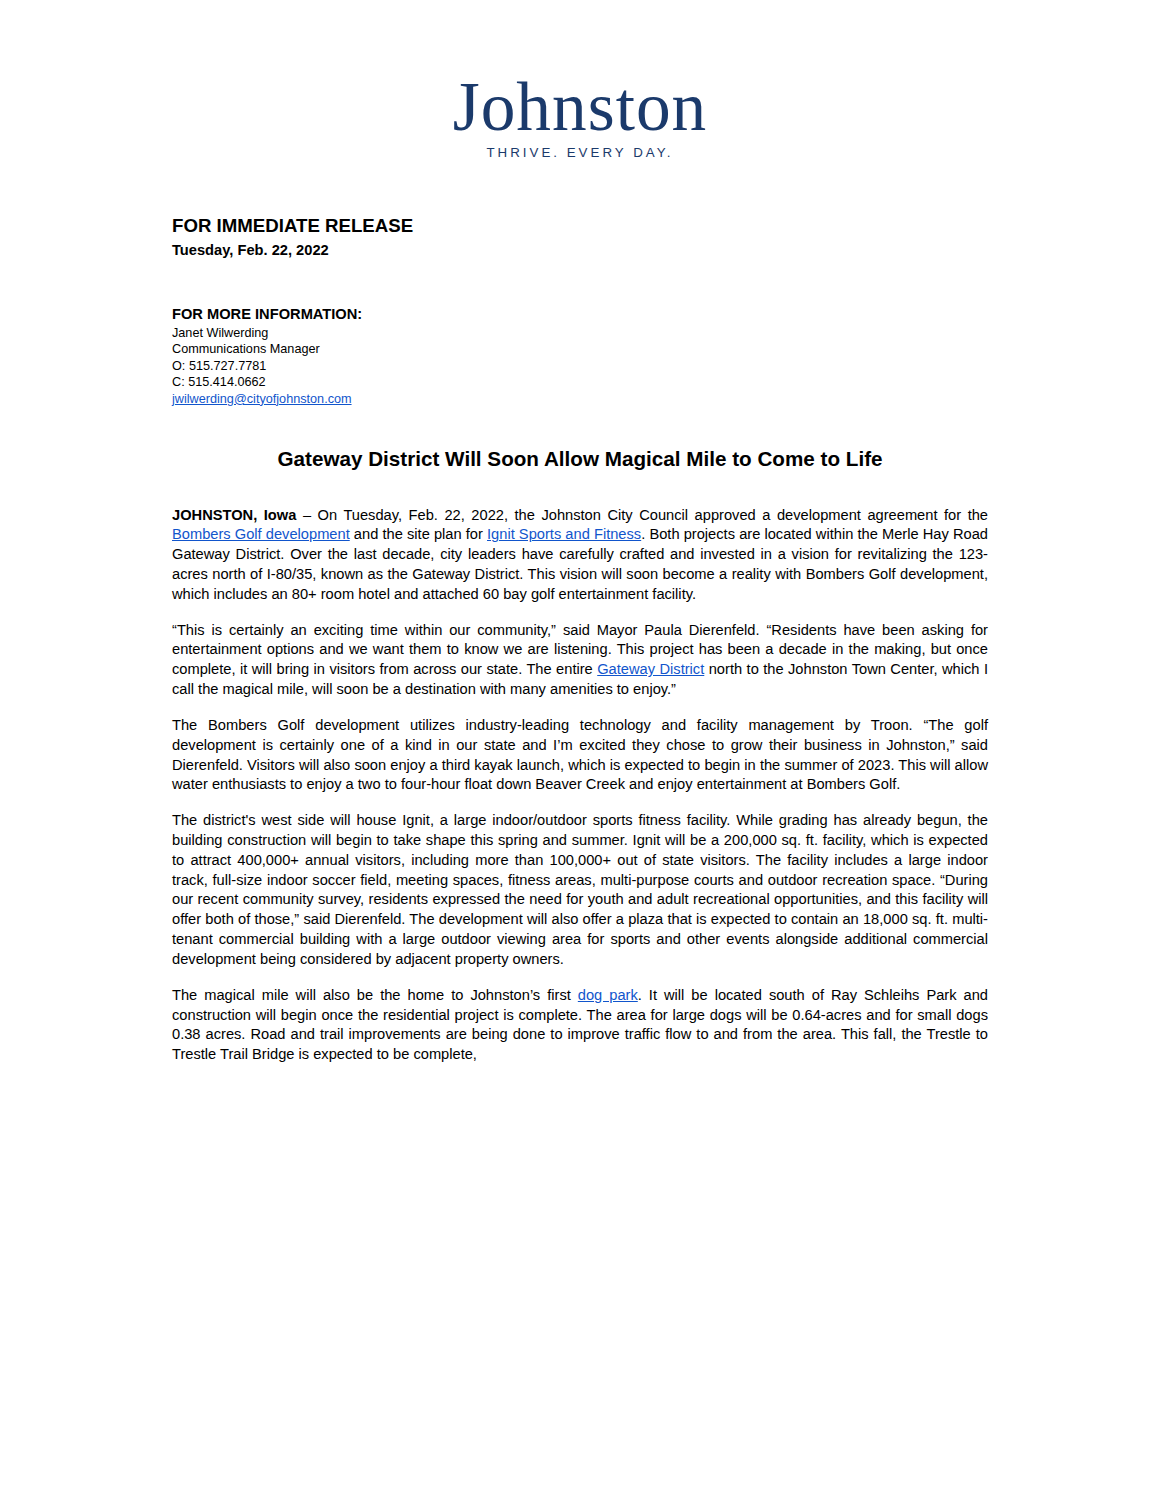Johnston
THRIVE. EVERY DAY.
FOR IMMEDIATE RELEASE
Tuesday, Feb. 22, 2022
FOR MORE INFORMATION:
Janet Wilwerding
Communications Manager
O: 515.727.7781
C: 515.414.0662
jwilwerding@cityofjohnston.com
Gateway District Will Soon Allow Magical Mile to Come to Life
JOHNSTON, Iowa – On Tuesday, Feb. 22, 2022, the Johnston City Council approved a development agreement for the Bombers Golf development and the site plan for Ignit Sports and Fitness. Both projects are located within the Merle Hay Road Gateway District. Over the last decade, city leaders have carefully crafted and invested in a vision for revitalizing the 123-acres north of I-80/35, known as the Gateway District. This vision will soon become a reality with Bombers Golf development, which includes an 80+ room hotel and attached 60 bay golf entertainment facility.
“This is certainly an exciting time within our community,” said Mayor Paula Dierenfeld. “Residents have been asking for entertainment options and we want them to know we are listening. This project has been a decade in the making, but once complete, it will bring in visitors from across our state. The entire Gateway District north to the Johnston Town Center, which I call the magical mile, will soon be a destination with many amenities to enjoy.”
The Bombers Golf development utilizes industry-leading technology and facility management by Troon. “The golf development is certainly one of a kind in our state and I’m excited they chose to grow their business in Johnston,” said Dierenfeld. Visitors will also soon enjoy a third kayak launch, which is expected to begin in the summer of 2023. This will allow water enthusiasts to enjoy a two to four-hour float down Beaver Creek and enjoy entertainment at Bombers Golf.
The district's west side will house Ignit, a large indoor/outdoor sports fitness facility. While grading has already begun, the building construction will begin to take shape this spring and summer. Ignit will be a 200,000 sq. ft. facility, which is expected to attract 400,000+ annual visitors, including more than 100,000+ out of state visitors. The facility includes a large indoor track, full-size indoor soccer field, meeting spaces, fitness areas, multi-purpose courts and outdoor recreation space. “During our recent community survey, residents expressed the need for youth and adult recreational opportunities, and this facility will offer both of those,” said Dierenfeld. The development will also offer a plaza that is expected to contain an 18,000 sq. ft. multi-tenant commercial building with a large outdoor viewing area for sports and other events alongside additional commercial development being considered by adjacent property owners.
The magical mile will also be the home to Johnston’s first dog park. It will be located south of Ray Schleihs Park and construction will begin once the residential project is complete. The area for large dogs will be 0.64-acres and for small dogs 0.38 acres. Road and trail improvements are being done to improve traffic flow to and from the area. This fall, the Trestle to Trestle Trail Bridge is expected to be complete,